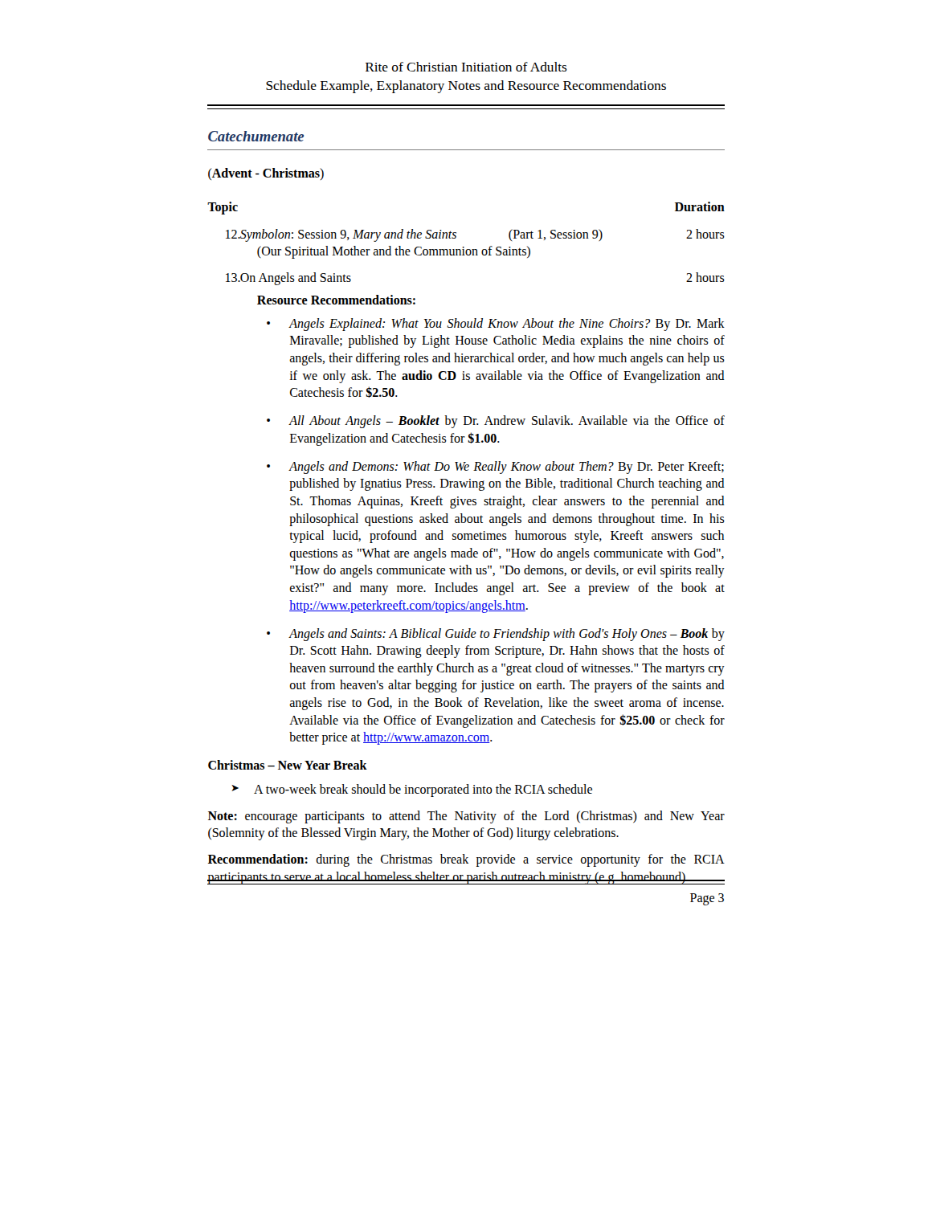Rite of Christian Initiation of Adults
Schedule Example, Explanatory Notes and Resource Recommendations
Catechumenate
(Advent - Christmas)
Topic Duration
12. Symbolon: Session 9, Mary and the Saints (Part 1, Session 9) 2 hours
(Our Spiritual Mother and the Communion of Saints)
13. On Angels and Saints 2 hours
Resource Recommendations:
Angels Explained: What You Should Know About the Nine Choirs? By Dr. Mark Miravalle; published by Light House Catholic Media explains the nine choirs of angels, their differing roles and hierarchical order, and how much angels can help us if we only ask. The audio CD is available via the Office of Evangelization and Catechesis for $2.50.
All About Angels – Booklet by Dr. Andrew Sulavik. Available via the Office of Evangelization and Catechesis for $1.00.
Angels and Demons: What Do We Really Know about Them? By Dr. Peter Kreeft; published by Ignatius Press. Drawing on the Bible, traditional Church teaching and St. Thomas Aquinas, Kreeft gives straight, clear answers to the perennial and philosophical questions asked about angels and demons throughout time. In his typical lucid, profound and sometimes humorous style, Kreeft answers such questions as "What are angels made of", "How do angels communicate with God", "How do angels communicate with us", "Do demons, or devils, or evil spirits really exist?" and many more. Includes angel art. See a preview of the book at http://www.peterkreeft.com/topics/angels.htm.
Angels and Saints: A Biblical Guide to Friendship with God's Holy Ones – Book by Dr. Scott Hahn. Drawing deeply from Scripture, Dr. Hahn shows that the hosts of heaven surround the earthly Church as a "great cloud of witnesses." The martyrs cry out from heaven's altar begging for justice on earth. The prayers of the saints and angels rise to God, in the Book of Revelation, like the sweet aroma of incense. Available via the Office of Evangelization and Catechesis for $25.00 or check for better price at http://www.amazon.com.
Christmas – New Year Break
A two-week break should be incorporated into the RCIA schedule
Note: encourage participants to attend The Nativity of the Lord (Christmas) and New Year (Solemnity of the Blessed Virgin Mary, the Mother of God) liturgy celebrations.
Recommendation: during the Christmas break provide a service opportunity for the RCIA participants to serve at a local homeless shelter or parish outreach ministry (e.g. homebound).
Page 3